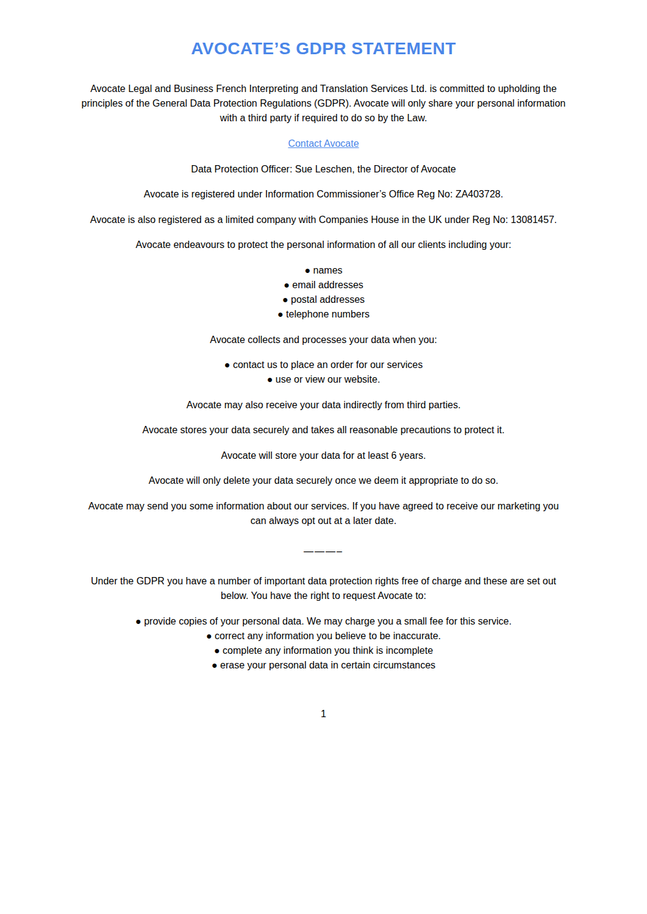AVOCATE’S GDPR STATEMENT
Avocate Legal and Business French Interpreting and Translation Services Ltd. is committed to upholding the principles of the General Data Protection Regulations (GDPR). Avocate will only share your personal information with a third party if required to do so by the Law.
Contact Avocate
Data Protection Officer: Sue Leschen, the Director of Avocate
Avocate is registered under Information Commissioner’s Office Reg No: ZA403728.
Avocate is also registered as a limited company with Companies House in the UK under Reg No: 13081457.
Avocate endeavours to protect the personal information of all our clients including your:
names
email addresses
postal addresses
telephone numbers
Avocate collects and processes your data when you:
contact us to place an order for our services
use or view our website.
Avocate may also receive your data indirectly from third parties.
Avocate stores your data securely and takes all reasonable precautions to protect it.
Avocate will store your data for at least 6 years.
Avocate will only delete your data securely once we deem it appropriate to do so.
Avocate may send you some information about our services. If you have agreed to receive our marketing you can always opt out at a later date.
———–
Under the GDPR you have a number of important data protection rights free of charge and these are set out below. You have the right to request Avocate to:
provide copies of your personal data. We may charge you a small fee for this service.
correct any information you believe to be inaccurate.
complete any information you think is incomplete
erase your personal data in certain circumstances
1